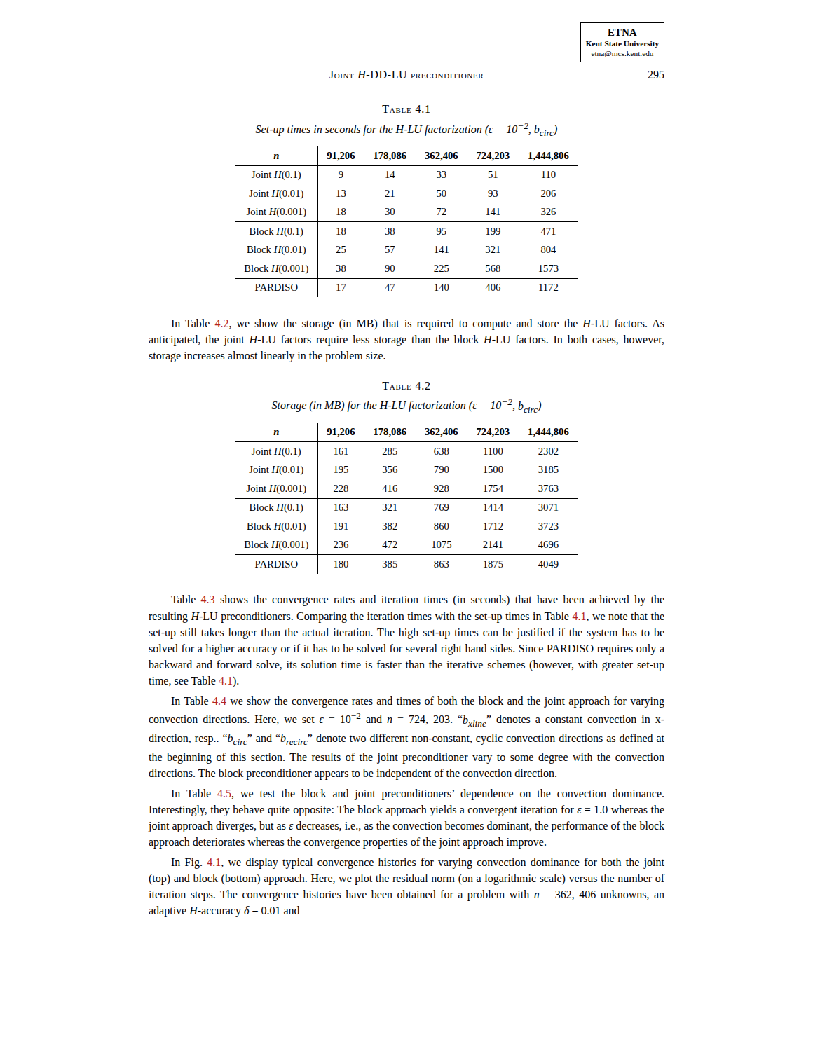ETNA
Kent State University
etna@mcs.kent.edu
Joint H-DD-LU preconditioner 295
Table 4.1
Set-up times in seconds for the H-LU factorization (ε = 10−2, bcirc)
| n | 91,206 | 178,086 | 362,406 | 724,203 | 1,444,806 |
| --- | --- | --- | --- | --- | --- |
| Joint H (0.1) | 9 | 14 | 33 | 51 | 110 |
| Joint H (0.01) | 13 | 21 | 50 | 93 | 206 |
| Joint H (0.001) | 18 | 30 | 72 | 141 | 326 |
| Block H (0.1) | 18 | 38 | 95 | 199 | 471 |
| Block H (0.01) | 25 | 57 | 141 | 321 | 804 |
| Block H (0.001) | 38 | 90 | 225 | 568 | 1573 |
| PARDISO | 17 | 47 | 140 | 406 | 1172 |
In Table 4.2, we show the storage (in MB) that is required to compute and store the H-LU factors. As anticipated, the joint H-LU factors require less storage than the block H-LU factors. In both cases, however, storage increases almost linearly in the problem size.
Table 4.2
Storage (in MB) for the H-LU factorization (ε = 10−2, bcirc)
| n | 91,206 | 178,086 | 362,406 | 724,203 | 1,444,806 |
| --- | --- | --- | --- | --- | --- |
| Joint H (0.1) | 161 | 285 | 638 | 1100 | 2302 |
| Joint H (0.01) | 195 | 356 | 790 | 1500 | 3185 |
| Joint H (0.001) | 228 | 416 | 928 | 1754 | 3763 |
| Block H (0.1) | 163 | 321 | 769 | 1414 | 3071 |
| Block H (0.01) | 191 | 382 | 860 | 1712 | 3723 |
| Block H (0.001) | 236 | 472 | 1075 | 2141 | 4696 |
| PARDISO | 180 | 385 | 863 | 1875 | 4049 |
Table 4.3 shows the convergence rates and iteration times (in seconds) that have been achieved by the resulting H-LU preconditioners. Comparing the iteration times with the set-up times in Table 4.1, we note that the set-up still takes longer than the actual iteration. The high set-up times can be justified if the system has to be solved for a higher accuracy or if it has to be solved for several right hand sides. Since PARDISO requires only a backward and forward solve, its solution time is faster than the iterative schemes (however, with greater set-up time, see Table 4.1).
In Table 4.4 we show the convergence rates and times of both the block and the joint approach for varying convection directions. Here, we set ε = 10−2 and n = 724, 203. “bxline” denotes a constant convection in x-direction, resp.. “bcirc” and “brecirc” denote two different non-constant, cyclic convection directions as defined at the beginning of this section. The results of the joint preconditioner vary to some degree with the convection directions. The block preconditioner appears to be independent of the convection direction.
In Table 4.5, we test the block and joint preconditioners’ dependence on the convection dominance. Interestingly, they behave quite opposite: The block approach yields a convergent iteration for ε = 1.0 whereas the joint approach diverges, but as ε decreases, i.e., as the convection becomes dominant, the performance of the block approach deteriorates whereas the convergence properties of the joint approach improve.
In Fig. 4.1, we display typical convergence histories for varying convection dominance for both the joint (top) and block (bottom) approach. Here, we plot the residual norm (on a logarithmic scale) versus the number of iteration steps. The convergence histories have been obtained for a problem with n = 362, 406 unknowns, an adaptive H-accuracy δ = 0.01 and